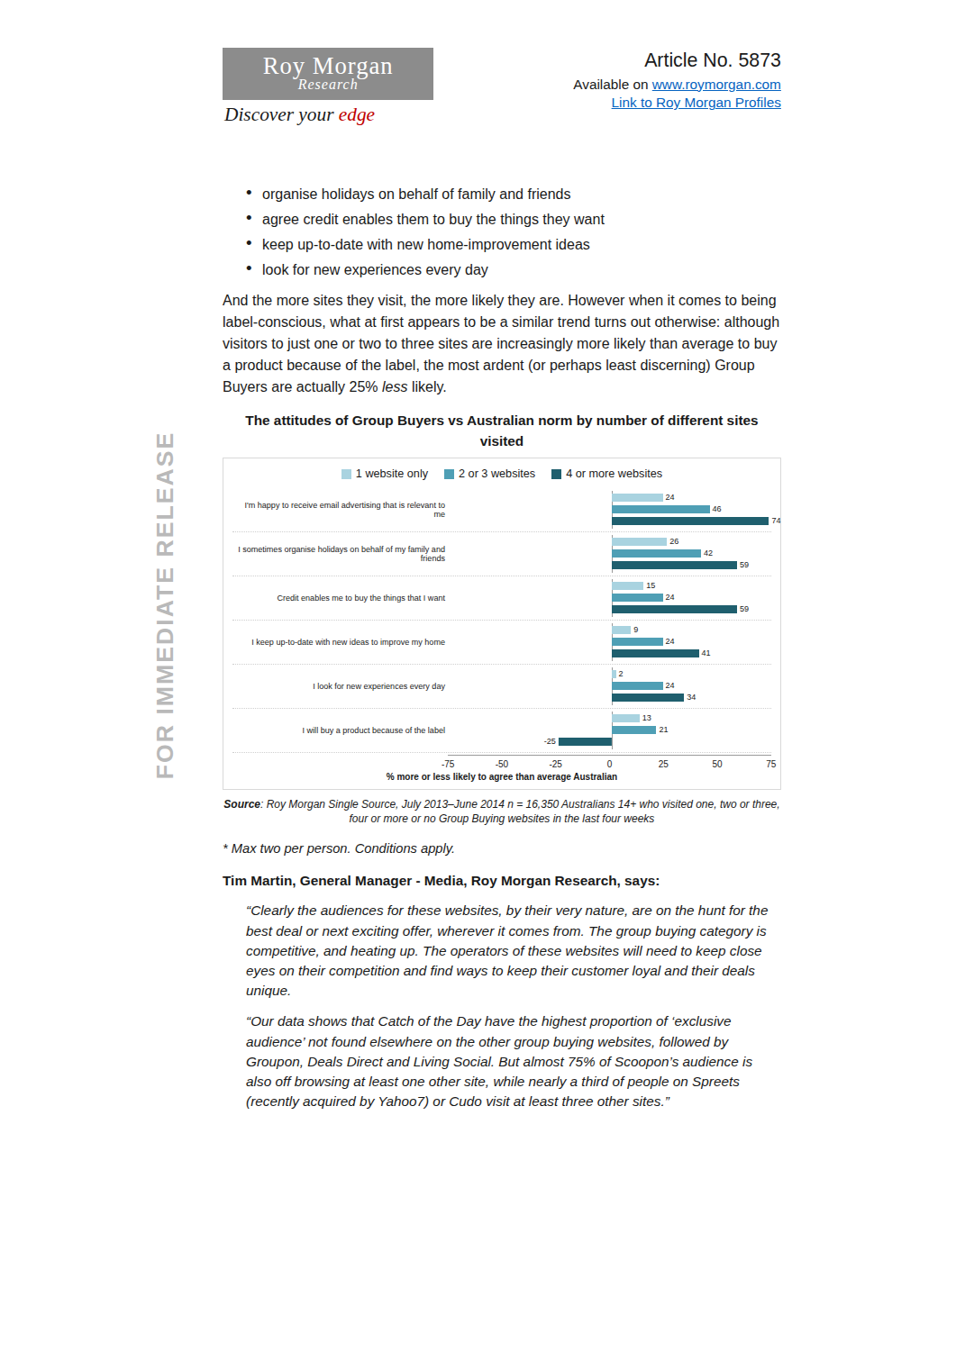FOR IMMEDIATE RELEASE
Roy Morgan
Research
Discover your edge
Article No. 5873
Available on www.roymorgan.com
Link to Roy Morgan Profiles
organise holidays on behalf of family and friends
agree credit enables them to buy the things they want
keep up-to-date with new home-improvement ideas
look for new experiences every day
And the more sites they visit, the more likely they are. However when it comes to being label-conscious, what at first appears to be a similar trend turns out otherwise: although visitors to just one or two to three sites are increasingly more likely than average to buy a product because of the label, the most ardent (or perhaps least discerning) Group Buyers are actually 25% less likely.
The attitudes of Group Buyers vs Australian norm by number of different sites visited
1 website only
2 or 3 websites
4 or more websites
I'm happy to receive email advertising that is relevant to me
24
46
74
I sometimes organise holidays on behalf of my family and friends
26
42
59
Credit enables me to buy the things that I want
15
24
59
I keep up-to-date with new ideas to improve my home
9
24
41
I look for new experiences every day
2
24
34
I will buy a product because of the label
13
21
-25
-75 -50 -25 0 25 50 75
% more or less likely to agree than average Australian
Source: Roy Morgan Single Source, July 2013–June 2014 n = 16,350 Australians 14+ who visited one, two or three, four or more or no Group Buying websites in the last four weeks
* Max two per person. Conditions apply.
Tim Martin, General Manager - Media, Roy Morgan Research, says:
“Clearly the audiences for these websites, by their very nature, are on the hunt for the best deal or next exciting offer, wherever it comes from. The group buying category is competitive, and heating up. The operators of these websites will need to keep close eyes on their competition and find ways to keep their customer loyal and their deals unique.
“Our data shows that Catch of the Day have the highest proportion of ‘exclusive audience’ not found elsewhere on the other group buying websites, followed by Groupon, Deals Direct and Living Social. But almost 75% of Scoopon’s audience is also off browsing at least one other site, while nearly a third of people on Spreets (recently acquired by Yahoo7) or Cudo visit at least three other sites.”